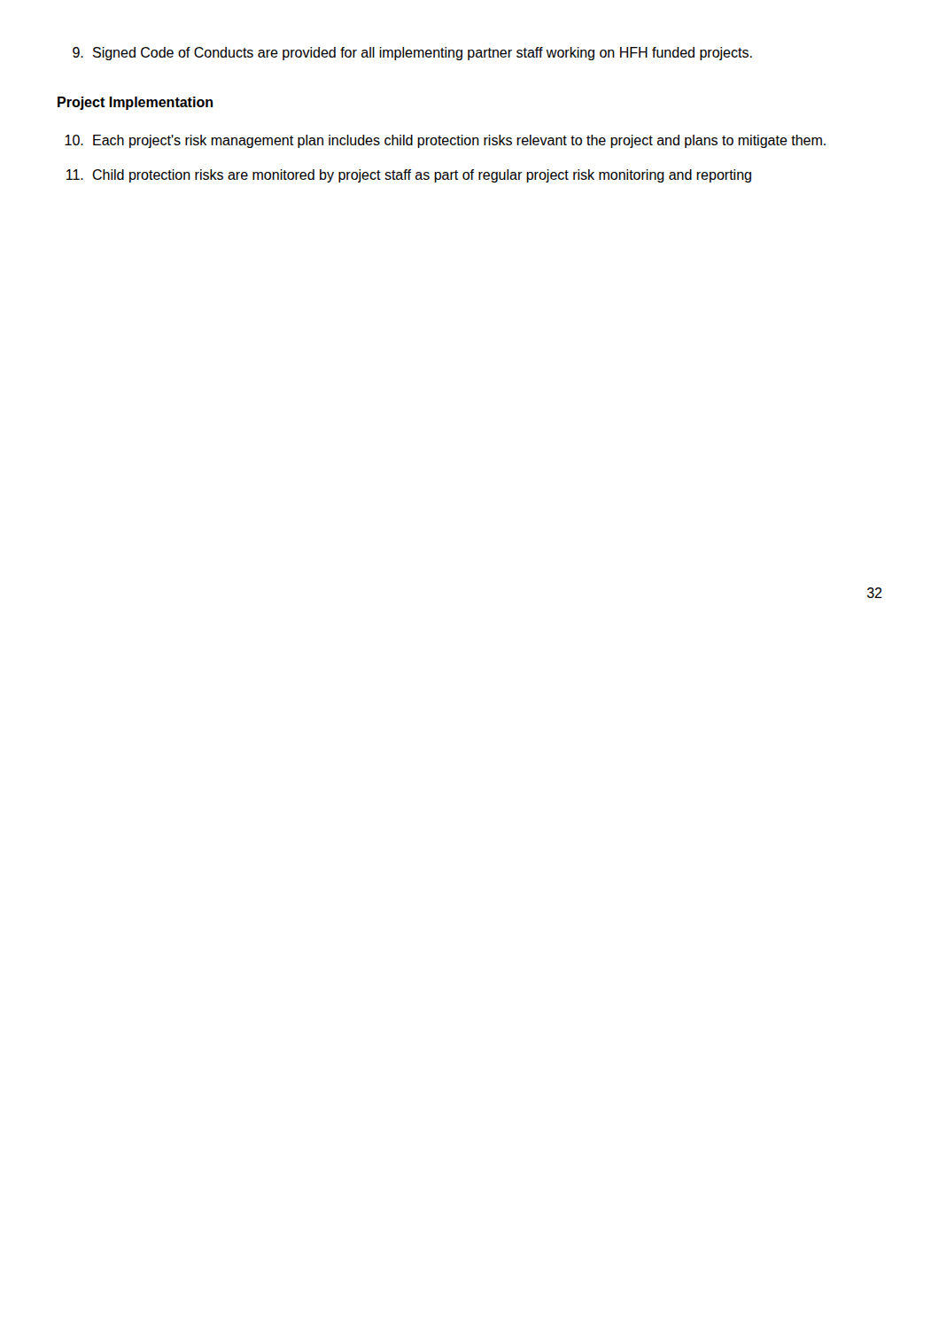Signed Code of Conducts are provided for all implementing partner staff working on HFH funded projects.
Project Implementation
Each project's risk management plan includes child protection risks relevant to the project and plans to mitigate them.
Child protection risks are monitored by project staff as part of regular project risk monitoring and reporting
32